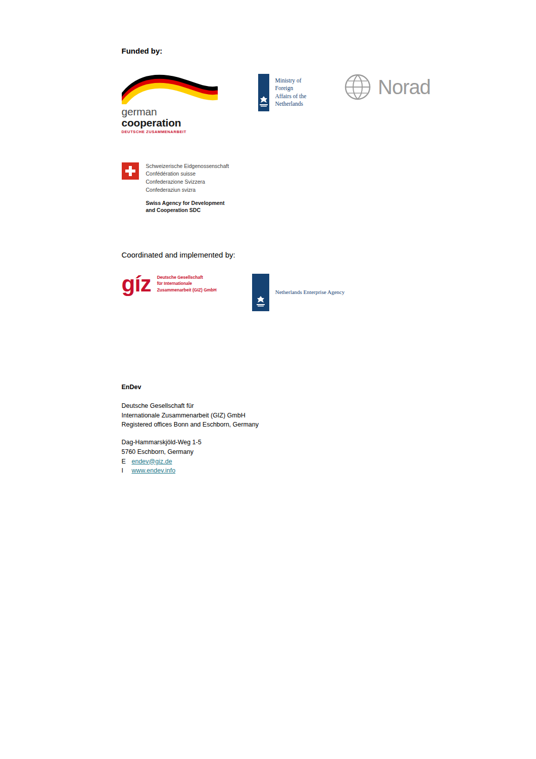Funded by:
german
cooperation
DEUTSCHE ZUSAMMENARBEIT
Ministry of Foreign Affairs of the
Netherlands
Norad
Schweizerische Eidgenossenschaft
Confédération suisse
Confederazione Svizzera
Confederaziun svizra
Swiss Agency for Development
and Cooperation SDC
Coordinated and implemented by:
gíz
Deutsche Gesellschaft
für Internationale
Zusammenarbeit (GIZ) GmbH
Netherlands Enterprise Agency
EnDev
Deutsche Gesellschaft für
Internationale Zusammenarbeit (GIZ) GmbH
Registered offices Bonn and Eschborn, Germany
Dag-Hammarskjöld-Weg 1-5
5760 Eschborn, Germany
Eendev@giz.de
Iwww.endev.info